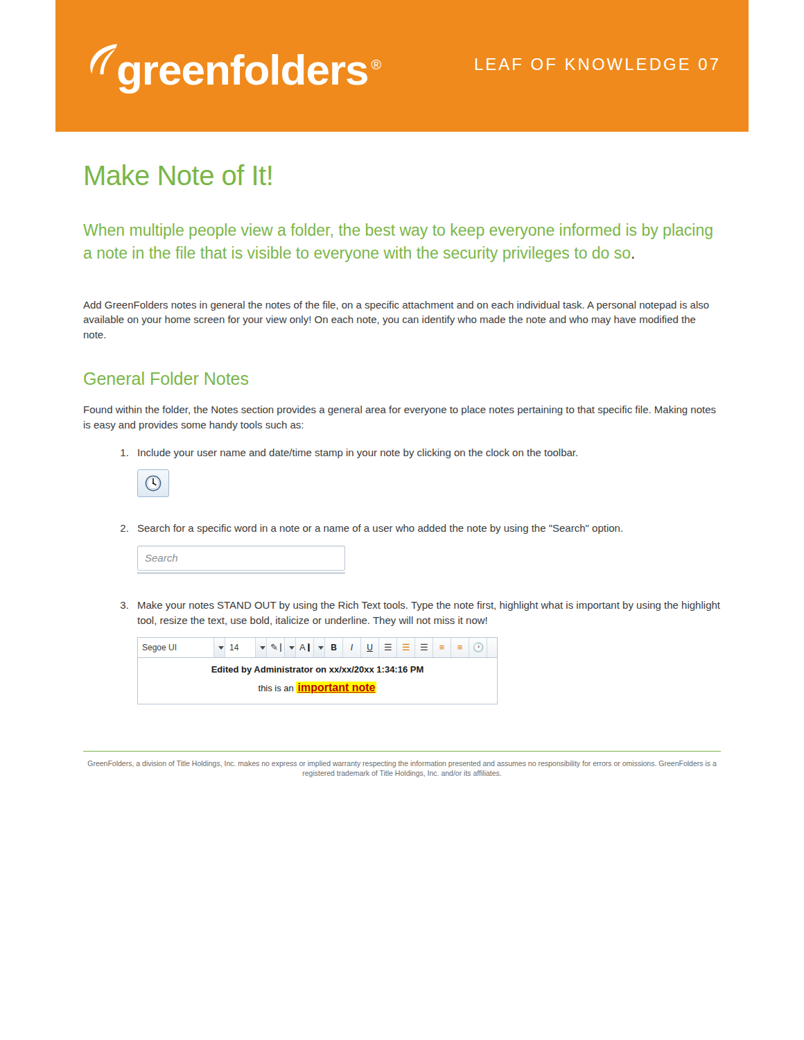greenfolders®
LEAF OF KNOWLEDGE 07
Make Note of It!
When multiple people view a folder, the best way to keep everyone informed is by placing a note in the file that is visible to everyone with the security privileges to do so.
Add GreenFolders notes in general the notes of the file, on a specific attachment and on each individual task. A personal notepad is also available on your home screen for your view only! On each note, you can identify who made the note and who may have modified the note.
General Folder Notes
Found within the folder, the Notes section provides a general area for everyone to place notes pertaining to that specific file. Making notes is easy and provides some handy tools such as:
Include your user name and date/time stamp in your note by clicking on the clock on the toolbar.
Search for a specific word in a note or a name of a user who added the note by using the "Search" option.
Search
Make your notes STAND OUT by using the Rich Text tools. Type the note first, highlight what is important by using the highlight tool, resize the text, use bold, italicize or underline. They will not miss it now!
Segoe UI
14
✎
A
B
I
U
☰
☰
☰
≡
≡
🕑
Edited by Administrator on xx/xx/20xx 1:34:16 PM
this is an important note
GreenFolders, a division of Title Holdings, Inc. makes no express or implied warranty respecting the information presented and assumes no responsibility for errors or omissions. GreenFolders is a registered trademark of Title Holdings, Inc. and/or its affiliates.